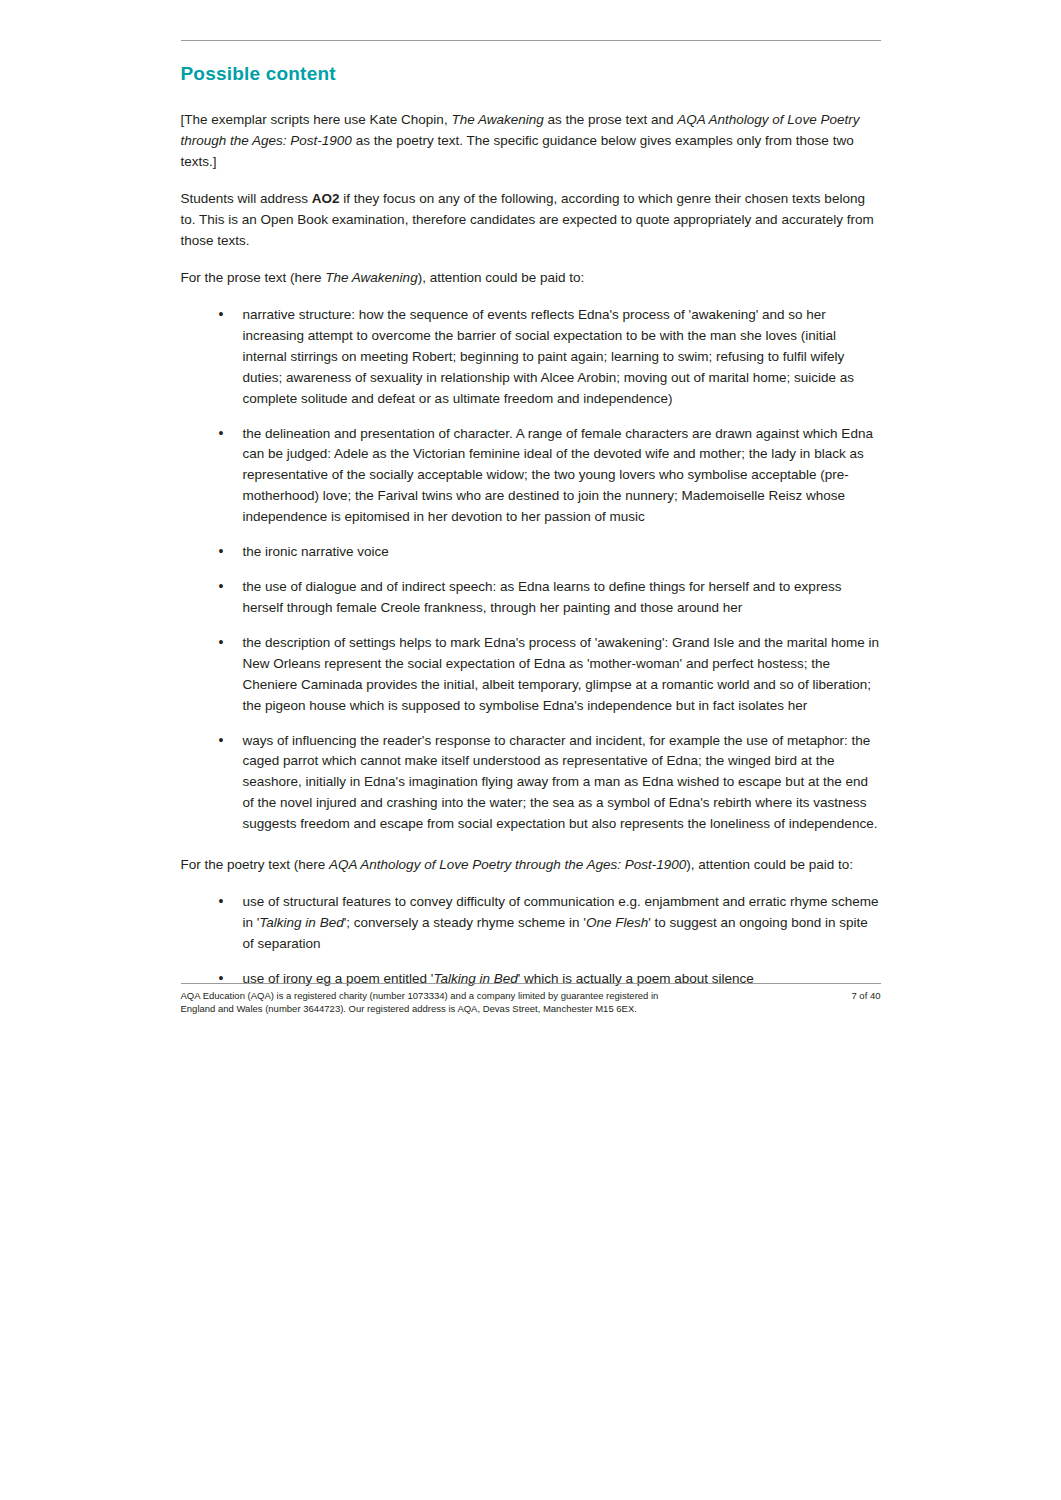Possible content
[The exemplar scripts here use Kate Chopin, The Awakening as the prose text and AQA Anthology of Love Poetry through the Ages: Post-1900 as the poetry text. The specific guidance below gives examples only from those two texts.]
Students will address AO2 if they focus on any of the following, according to which genre their chosen texts belong to. This is an Open Book examination, therefore candidates are expected to quote appropriately and accurately from those texts.
For the prose text (here The Awakening), attention could be paid to:
narrative structure: how the sequence of events reflects Edna's process of 'awakening' and so her increasing attempt to overcome the barrier of social expectation to be with the man she loves (initial internal stirrings on meeting Robert; beginning to paint again; learning to swim; refusing to fulfil wifely duties; awareness of sexuality in relationship with Alcee Arobin; moving out of marital home; suicide as complete solitude and defeat or as ultimate freedom and independence)
the delineation and presentation of character. A range of female characters are drawn against which Edna can be judged: Adele as the Victorian feminine ideal of the devoted wife and mother; the lady in black as representative of the socially acceptable widow; the two young lovers who symbolise acceptable (pre-motherhood) love; the Farival twins who are destined to join the nunnery; Mademoiselle Reisz whose independence is epitomised in her devotion to her passion of music
the ironic narrative voice
the use of dialogue and of indirect speech: as Edna learns to define things for herself and to express herself through female Creole frankness, through her painting and those around her
the description of settings helps to mark Edna's process of 'awakening': Grand Isle and the marital home in New Orleans represent the social expectation of Edna as 'mother-woman' and perfect hostess; the Cheniere Caminada provides the initial, albeit temporary, glimpse at a romantic world and so of liberation; the pigeon house which is supposed to symbolise Edna's independence but in fact isolates her
ways of influencing the reader's response to character and incident, for example the use of metaphor: the caged parrot which cannot make itself understood as representative of Edna; the winged bird at the seashore, initially in Edna's imagination flying away from a man as Edna wished to escape but at the end of the novel injured and crashing into the water; the sea as a symbol of Edna's rebirth where its vastness suggests freedom and escape from social expectation but also represents the loneliness of independence.
For the poetry text (here AQA Anthology of Love Poetry through the Ages: Post-1900), attention could be paid to:
use of structural features to convey difficulty of communication e.g. enjambment and erratic rhyme scheme in 'Talking in Bed'; conversely a steady rhyme scheme in 'One Flesh' to suggest an ongoing bond in spite of separation
use of irony eg a poem entitled 'Talking in Bed' which is actually a poem about silence
AQA Education (AQA) is a registered charity (number 1073334) and a company limited by guarantee registered in
England and Wales (number 3644723). Our registered address is AQA, Devas Street, Manchester M15 6EX.
7 of 40